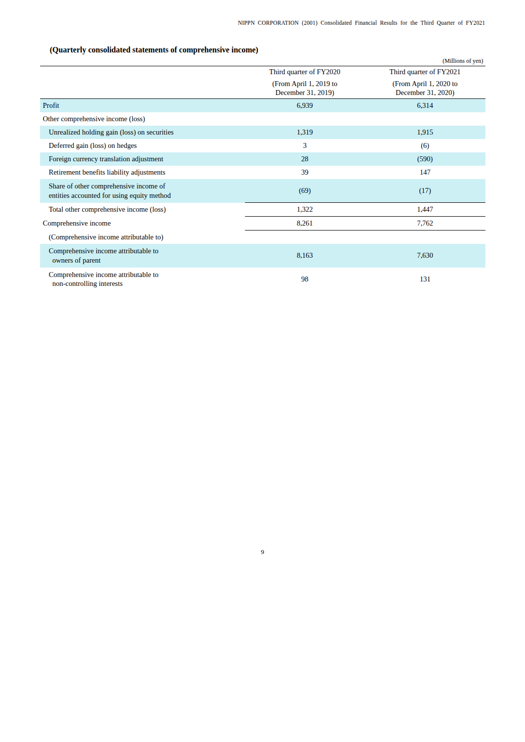NIPPN CORPORATION (2001) Consolidated Financial Results for the Third Quarter of FY2021
(Quarterly consolidated statements of comprehensive income)
(Millions of yen)
| | Third quarter of FY2020 | Third quarter of FY2021 |
| --- | --- | --- |
| | (From April 1, 2019 to December 31, 2019) | (From April 1, 2020 to December 31, 2020) |
| Profit | 6,939 | 6,314 |
| Other comprehensive income (loss) | | |
| Unrealized holding gain (loss) on securities | 1,319 | 1,915 |
| Deferred gain (loss) on hedges | 3 | (6) |
| Foreign currency translation adjustment | 28 | (590) |
| Retirement benefits liability adjustments | 39 | 147 |
| Share of other comprehensive income of entities accounted for using equity method | (69) | (17) |
| Total other comprehensive income (loss) | 1,322 | 1,447 |
| Comprehensive income | 8,261 | 7,762 |
| (Comprehensive income attributable to) | | |
| Comprehensive income attributable to owners of parent | 8,163 | 7,630 |
| Comprehensive income attributable to non-controlling interests | 98 | 131 |
9